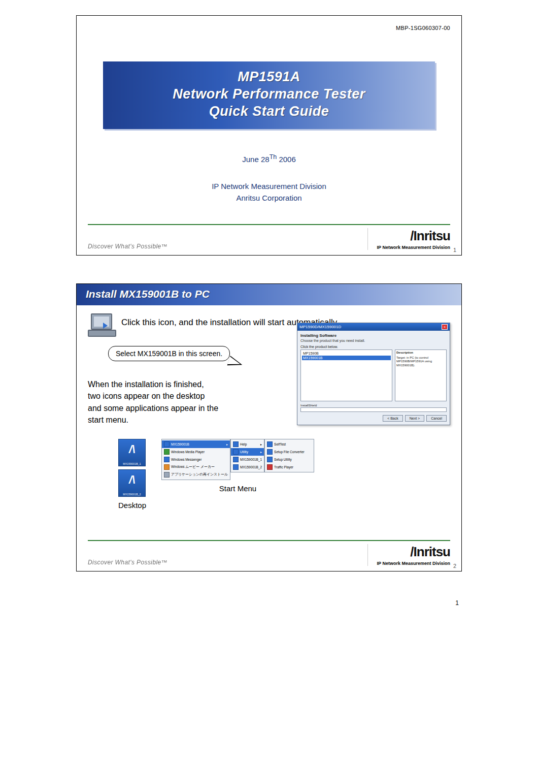MBP-1SG060307-00
MP1591A
Network Performance Tester
Quick Start Guide
June 28Th 2006
IP Network Measurement Division
Anritsu Corporation
Discover What's Possible™
/Inritsu
IP Network Measurement Division
1
Install MX159001B to PC
Click this icon, and the installation will start automatically.
Select MX159001B in this screen.
When the installation is finished,
two icons appear on the desktop
and some applications appear in the
start menu.
MP1590D/MX159001D ×
Installing Software
Choose the product that you need install.
Click the product below.
MP1590B
MX159001B
Description
Target: in PC (to control MP1590B/MP1591A using MX159001B).
InstallShield
< Back
Next >
Cancel
/\
MX159001B_1
/\
MX159001B_2
Desktop
MX159001B▸
Windows Media Player
Windows Messenger
Windows ムービー メーカー
アプリケーションの再インストール
Help▸
Utility▸
MX159001B_1
MX159001B_2
SelfTest
Setup File Converter
Setup Utility
Traffic Player
Start Menu
Discover What's Possible™
/Inritsu
IP Network Measurement Division
2
1